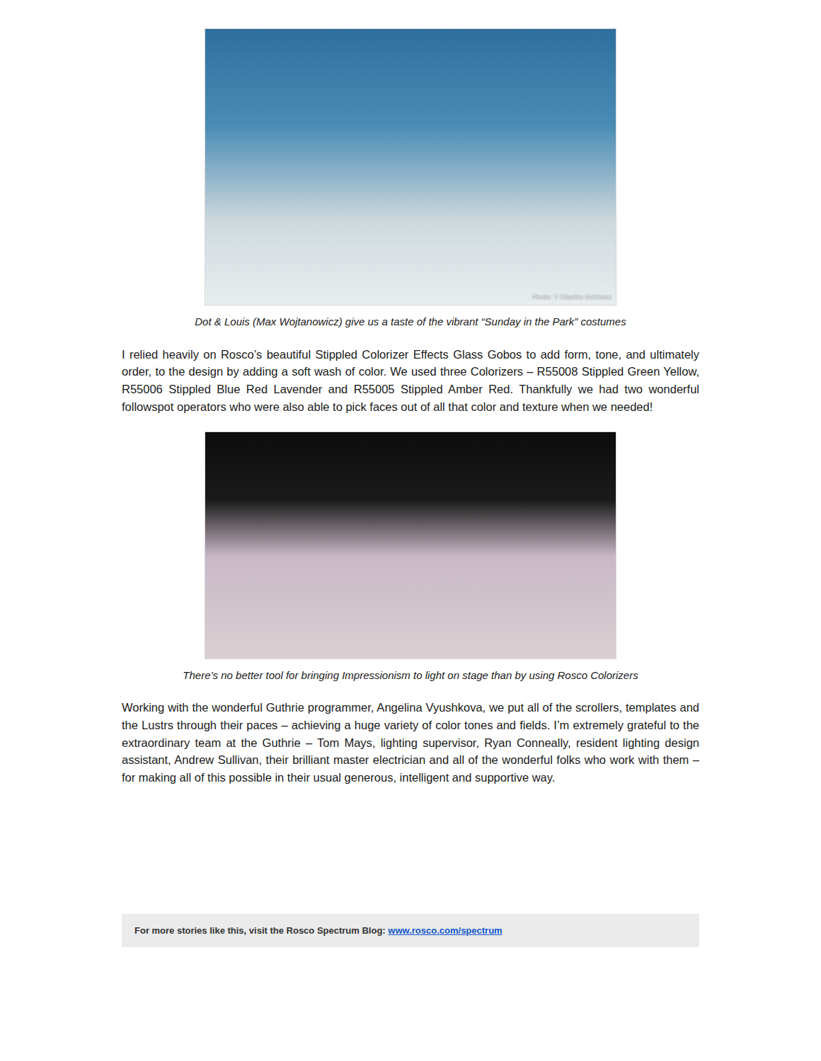Photo: T Charles Erickson
Dot & Louis (Max Wojtanowicz) give us a taste of the vibrant “Sunday in the Park” costumes
I relied heavily on Rosco’s beautiful Stippled Colorizer Effects Glass Gobos to add form, tone, and ultimately order, to the design by adding a soft wash of color. We used three Colorizers – R55008 Stippled Green Yellow, R55006 Stippled Blue Red Lavender and R55005 Stippled Amber Red. Thankfully we had two wonderful followspot operators who were also able to pick faces out of all that color and texture when we needed!
There’s no better tool for bringing Impressionism to light on stage than by using Rosco Colorizers
Working with the wonderful Guthrie programmer, Angelina Vyushkova, we put all of the scrollers, templates and the Lustrs through their paces – achieving a huge variety of color tones and fields. I’m extremely grateful to the extraordinary team at the Guthrie – Tom Mays, lighting supervisor, Ryan Conneally, resident lighting design assistant, Andrew Sullivan, their brilliant master electrician and all of the wonderful folks who work with them – for making all of this possible in their usual generous, intelligent and supportive way.
For more stories like this, visit the Rosco Spectrum Blog: www.rosco.com/spectrum